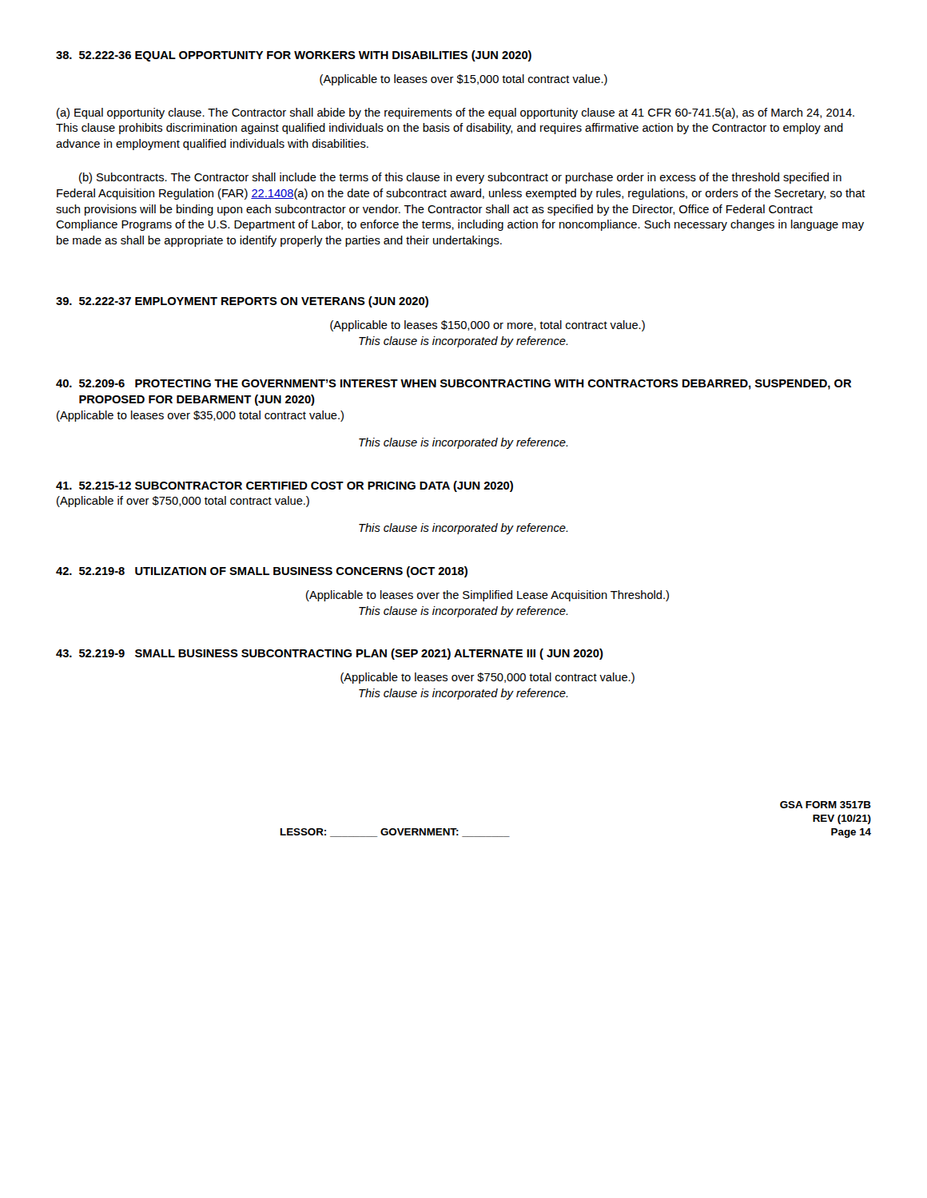38. 52.222-36 EQUAL OPPORTUNITY FOR WORKERS WITH DISABILITIES (JUN 2020)
(Applicable to leases over $15,000 total contract value.)
(a) Equal opportunity clause. The Contractor shall abide by the requirements of the equal opportunity clause at 41 CFR 60-741.5(a), as of March 24, 2014. This clause prohibits discrimination against qualified individuals on the basis of disability, and requires affirmative action by the Contractor to employ and advance in employment qualified individuals with disabilities.
(b) Subcontracts. The Contractor shall include the terms of this clause in every subcontract or purchase order in excess of the threshold specified in Federal Acquisition Regulation (FAR) 22.1408(a) on the date of subcontract award, unless exempted by rules, regulations, or orders of the Secretary, so that such provisions will be binding upon each subcontractor or vendor. The Contractor shall act as specified by the Director, Office of Federal Contract Compliance Programs of the U.S. Department of Labor, to enforce the terms, including action for noncompliance. Such necessary changes in language may be made as shall be appropriate to identify properly the parties and their undertakings.
39. 52.222-37 EMPLOYMENT REPORTS ON VETERANS (JUN 2020)
(Applicable to leases $150,000 or more, total contract value.)
This clause is incorporated by reference.
40. 52.209-6 PROTECTING THE GOVERNMENT’S INTEREST WHEN SUBCONTRACTING WITH CONTRACTORS DEBARRED, SUSPENDED, OR PROPOSED FOR DEBARMENT (JUN 2020)
(Applicable to leases over $35,000 total contract value.)
This clause is incorporated by reference.
41. 52.215-12 SUBCONTRACTOR CERTIFIED COST OR PRICING DATA (JUN 2020)
(Applicable if over $750,000 total contract value.)
This clause is incorporated by reference.
42. 52.219-8 UTILIZATION OF SMALL BUSINESS CONCERNS (OCT 2018)
(Applicable to leases over the Simplified Lease Acquisition Threshold.)
This clause is incorporated by reference.
43. 52.219-9 SMALL BUSINESS SUBCONTRACTING PLAN (SEP 2021) ALTERNATE III ( JUN 2020)
(Applicable to leases over $750,000 total contract value.)
This clause is incorporated by reference.
LESSOR: ________ GOVERNMENT: ________
GSA FORM 3517B
REV (10/21)
Page 14